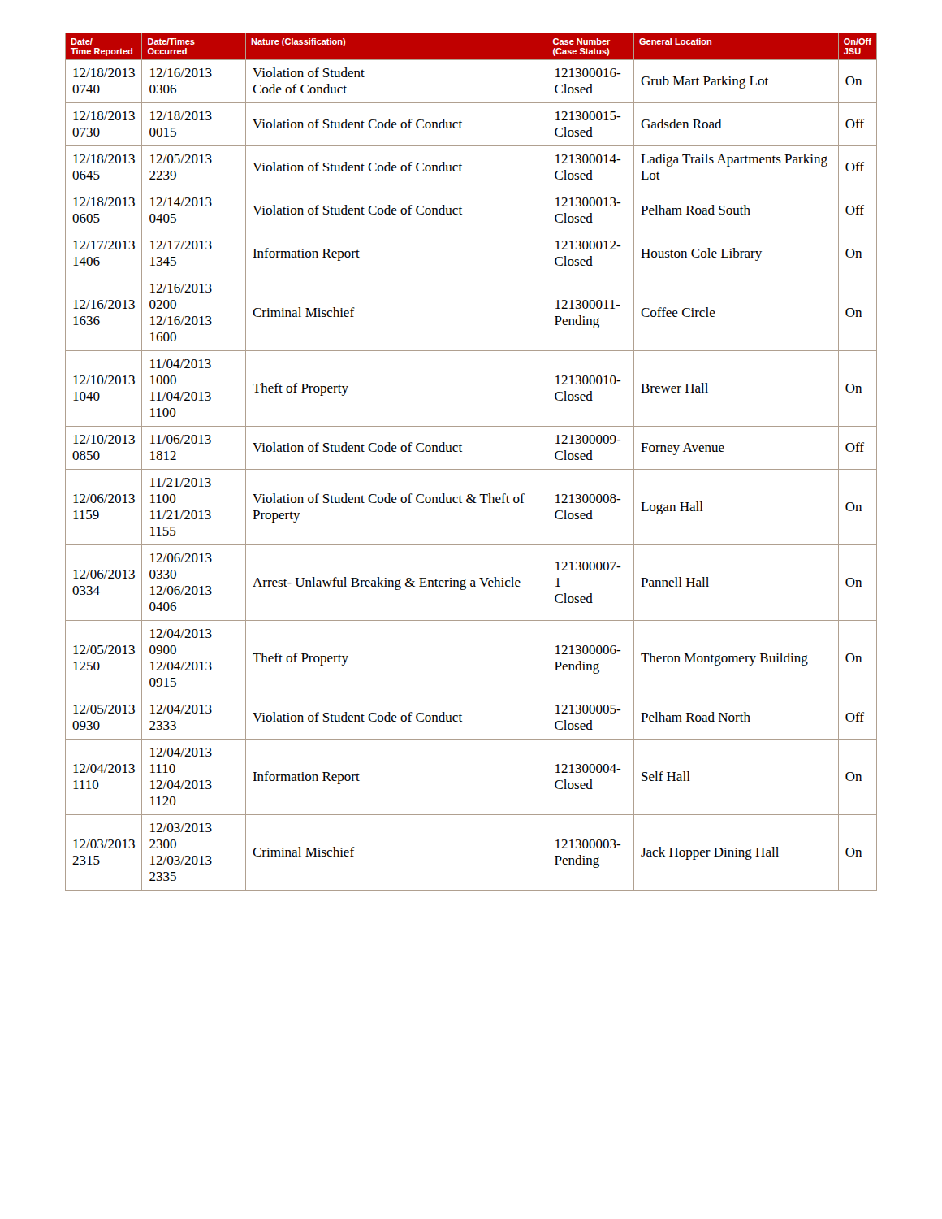| Date/ Time Reported | Date/Times Occurred | Nature (Classification) | Case Number (Case Status) | General Location | On/Off JSU |
| --- | --- | --- | --- | --- | --- |
| 12/18/2013 0740 | 12/16/2013 0306 | Violation of Student Code of Conduct | 121300016- Closed | Grub Mart Parking Lot | On |
| 12/18/2013 0730 | 12/18/2013 0015 | Violation of Student Code of Conduct | 121300015- Closed | Gadsden Road | Off |
| 12/18/2013 0645 | 12/05/2013 2239 | Violation of Student Code of Conduct | 121300014- Closed | Ladiga Trails Apartments Parking Lot | Off |
| 12/18/2013 0605 | 12/14/2013 0405 | Violation of Student Code of Conduct | 121300013- Closed | Pelham Road South | Off |
| 12/17/2013 1406 | 12/17/2013 1345 | Information Report | 121300012- Closed | Houston Cole Library | On |
| 12/16/2013 1636 | 12/16/2013 0200 12/16/2013 1600 | Criminal Mischief | 121300011- Pending | Coffee Circle | On |
| 12/10/2013 1040 | 11/04/2013 1000 11/04/2013 1100 | Theft of Property | 121300010- Closed | Brewer Hall | On |
| 12/10/2013 0850 | 11/06/2013 1812 | Violation of Student Code of Conduct | 121300009- Closed | Forney Avenue | Off |
| 12/06/2013 1159 | 11/21/2013 1100 11/21/2013 1155 | Violation of Student Code of Conduct & Theft of Property | 121300008- Closed | Logan Hall | On |
| 12/06/2013 0334 | 12/06/2013 0330 12/06/2013 0406 | Arrest- Unlawful Breaking & Entering a Vehicle | 121300007-1 Closed | Pannell Hall | On |
| 12/05/2013 1250 | 12/04/2013 0900 12/04/2013 0915 | Theft of Property | 121300006- Pending | Theron Montgomery Building | On |
| 12/05/2013 0930 | 12/04/2013 2333 | Violation of Student Code of Conduct | 121300005- Closed | Pelham Road North | Off |
| 12/04/2013 1110 | 12/04/2013 1110 12/04/2013 1120 | Information Report | 121300004- Closed | Self Hall | On |
| 12/03/2013 2315 | 12/03/2013 2300 12/03/2013 2335 | Criminal Mischief | 121300003- Pending | Jack Hopper Dining Hall | On |